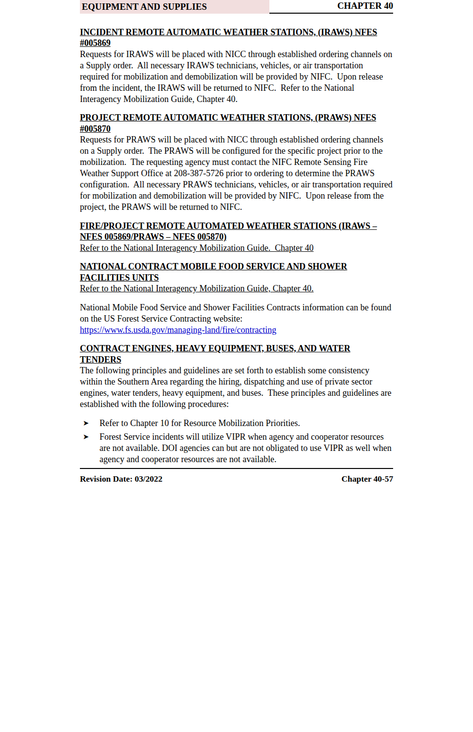EQUIPMENT AND SUPPLIES
CHAPTER 40
Incident Remote Automatic Weather Stations, (IRAWS) NFES #005869
Requests for IRAWS will be placed with NICC through established ordering channels on a Supply order. All necessary IRAWS technicians, vehicles, or air transportation required for mobilization and demobilization will be provided by NIFC. Upon release from the incident, the IRAWS will be returned to NIFC. Refer to the National Interagency Mobilization Guide, Chapter 40.
Project Remote Automatic Weather Stations, (PRAWS) NFES #005870
Requests for PRAWS will be placed with NICC through established ordering channels on a Supply order. The PRAWS will be configured for the specific project prior to the mobilization. The requesting agency must contact the NIFC Remote Sensing Fire Weather Support Office at 208-387-5726 prior to ordering to determine the PRAWS configuration. All necessary PRAWS technicians, vehicles, or air transportation required for mobilization and demobilization will be provided by NIFC. Upon release from the project, the PRAWS will be returned to NIFC.
Fire/Project Remote Automated Weather Stations (IRAWS – NFES 005869/PRAWS – NFES 005870)
Refer to the National Interagency Mobilization Guide. Chapter 40
National Contract Mobile Food Service and Shower Facilities Units
Refer to the National Interagency Mobilization Guide, Chapter 40.
National Mobile Food Service and Shower Facilities Contracts information can be found on the US Forest Service Contracting website:
https://www.fs.usda.gov/managing-land/fire/contracting
Contract Engines, Heavy Equipment, Buses, and Water Tenders
The following principles and guidelines are set forth to establish some consistency within the Southern Area regarding the hiring, dispatching and use of private sector engines, water tenders, heavy equipment, and buses. These principles and guidelines are established with the following procedures:
Refer to Chapter 10 for Resource Mobilization Priorities.
Forest Service incidents will utilize VIPR when agency and cooperator resources are not available. DOI agencies can but are not obligated to use VIPR as well when agency and cooperator resources are not available.
Revision Date: 03/2022
Chapter 40-57